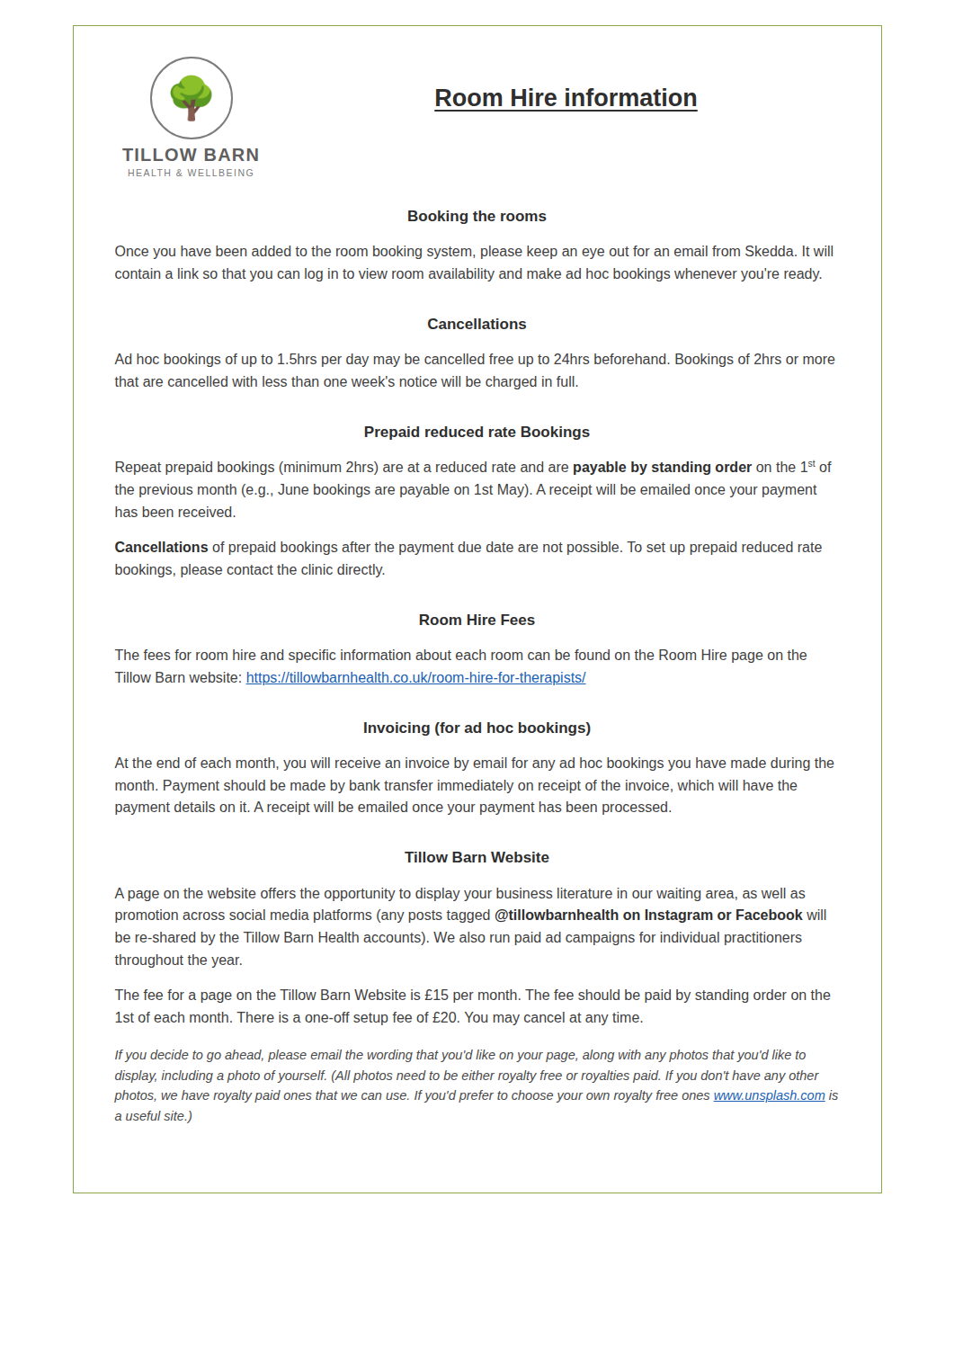🌳
TILLOW BARN
HEALTH & WELLBEING
Room Hire information
Booking the rooms
Once you have been added to the room booking system, please keep an eye out for an email from Skedda. It will contain a link so that you can log in to view room availability and make ad hoc bookings whenever you're ready.
Cancellations
Ad hoc bookings of up to 1.5hrs per day may be cancelled free up to 24hrs beforehand. Bookings of 2hrs or more that are cancelled with less than one week's notice will be charged in full.
Prepaid reduced rate Bookings
Repeat prepaid bookings (minimum 2hrs) are at a reduced rate and are payable by standing order on the 1st of the previous month (e.g., June bookings are payable on 1st May). A receipt will be emailed once your payment has been received.
Cancellations of prepaid bookings after the payment due date are not possible. To set up prepaid reduced rate bookings, please contact the clinic directly.
Room Hire Fees
The fees for room hire and specific information about each room can be found on the Room Hire page on the Tillow Barn website: https://tillowbarnhealth.co.uk/room-hire-for-therapists/
Invoicing (for ad hoc bookings)
At the end of each month, you will receive an invoice by email for any ad hoc bookings you have made during the month. Payment should be made by bank transfer immediately on receipt of the invoice, which will have the payment details on it. A receipt will be emailed once your payment has been processed.
Tillow Barn Website
A page on the website offers the opportunity to display your business literature in our waiting area, as well as promotion across social media platforms (any posts tagged @tillowbarnhealth on Instagram or Facebook will be re-shared by the Tillow Barn Health accounts). We also run paid ad campaigns for individual practitioners throughout the year.
The fee for a page on the Tillow Barn Website is £15 per month. The fee should be paid by standing order on the 1st of each month. There is a one-off setup fee of £20. You may cancel at any time.
If you decide to go ahead, please email the wording that you'd like on your page, along with any photos that you'd like to display, including a photo of yourself. (All photos need to be either royalty free or royalties paid. If you don't have any other photos, we have royalty paid ones that we can use. If you'd prefer to choose your own royalty free ones www.unsplash.com is a useful site.)